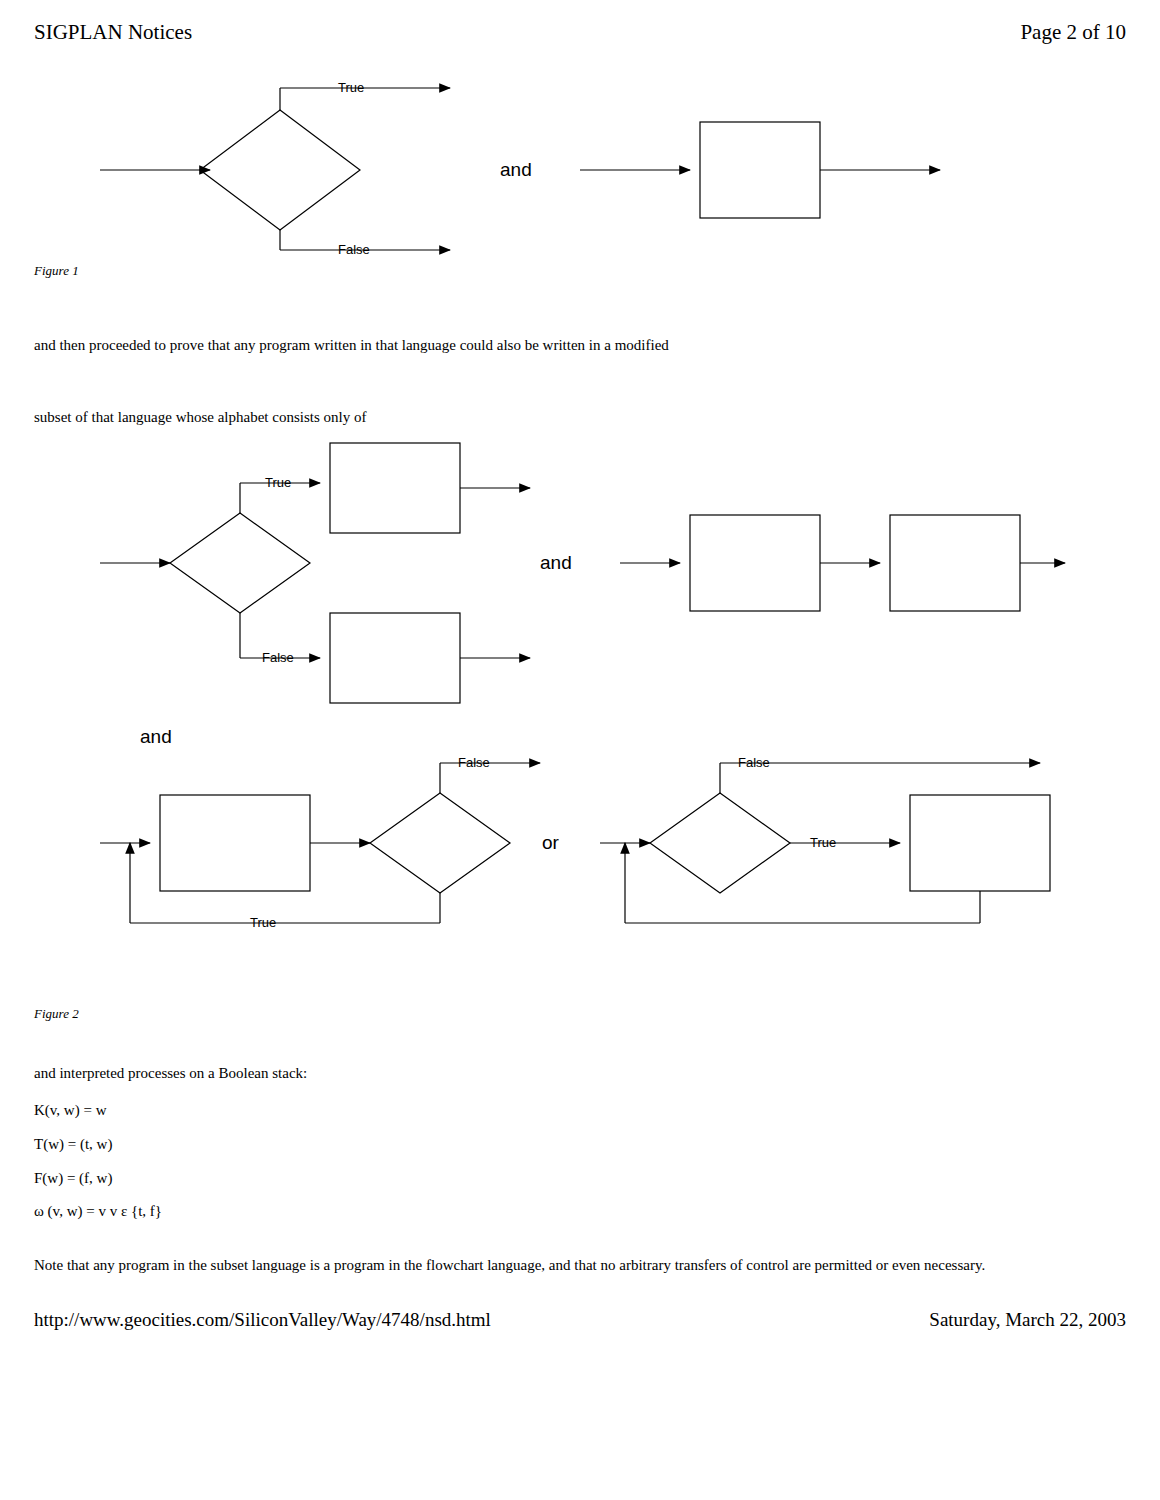SIGPLAN Notices Page 2 of 10
True False and
Figure 1
and then proceeded to prove that any program written in that language could also be written in a modified
subset of that language whose alphabet consists only of
True False False True False True and and or
Figure 2
and interpreted processes on a Boolean stack:
K(v, w) = w
T(w) = (t, w)
F(w) = (f, w)
ω (v, w) = v v ε {t, f}
Note that any program in the subset language is a program in the flowchart language, and that no arbitrary transfers of control are permitted or even necessary.
http://www.geocities.com/SiliconValley/Way/4748/nsd.html Saturday, March 22, 2003